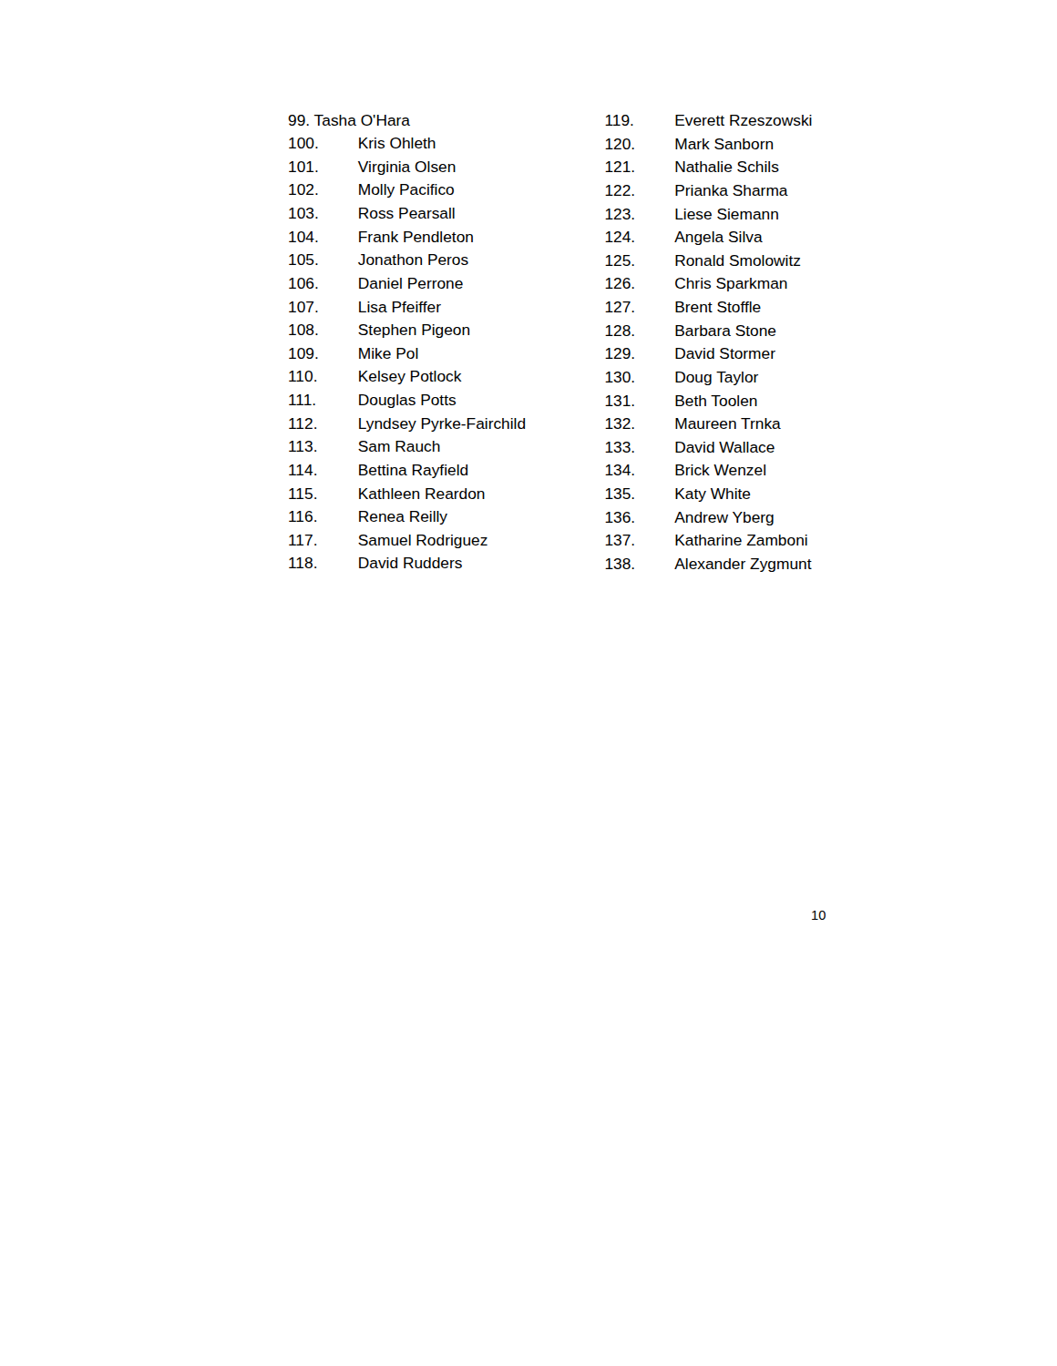99. Tasha O'Hara
| 100. | Kris Ohleth |
| 101. | Virginia Olsen |
| 102. | Molly Pacifico |
| 103. | Ross Pearsall |
| 104. | Frank Pendleton |
| 105. | Jonathon Peros |
| 106. | Daniel Perrone |
| 107. | Lisa Pfeiffer |
| 108. | Stephen Pigeon |
| 109. | Mike Pol |
| 110. | Kelsey Potlock |
| 111. | Douglas Potts |
| 112. | Lyndsey Pyrke-Fairchild |
| 113. | Sam Rauch |
| 114. | Bettina Rayfield |
| 115. | Kathleen Reardon |
| 116. | Renea Reilly |
| 117. | Samuel Rodriguez |
| 118. | David Rudders |
| 119. | Everett Rzeszowski |
| 120. | Mark Sanborn |
| 121. | Nathalie Schils |
| 122. | Prianka Sharma |
| 123. | Liese Siemann |
| 124. | Angela Silva |
| 125. | Ronald Smolowitz |
| 126. | Chris Sparkman |
| 127. | Brent Stoffle |
| 128. | Barbara Stone |
| 129. | David Stormer |
| 130. | Doug Taylor |
| 131. | Beth Toolen |
| 132. | Maureen Trnka |
| 133. | David Wallace |
| 134. | Brick Wenzel |
| 135. | Katy White |
| 136. | Andrew Yberg |
| 137. | Katharine Zamboni |
| 138. | Alexander Zygmunt |
10